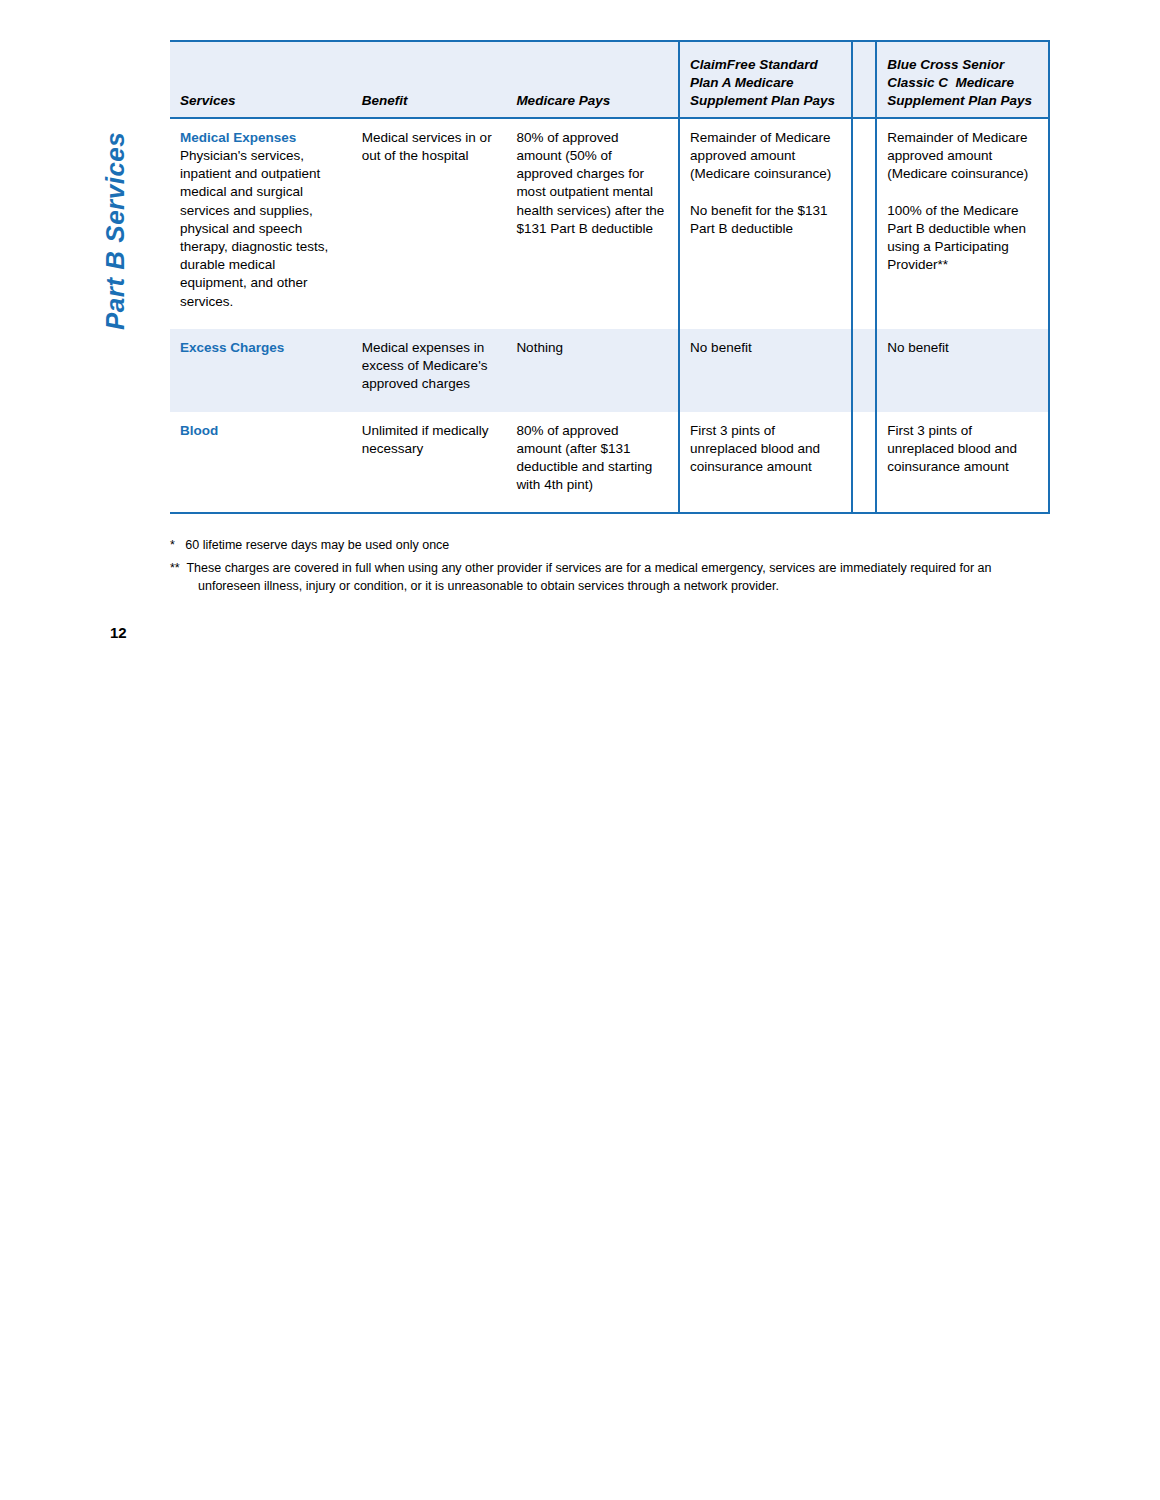Part B Services
| Services | Benefit | Medicare Pays | ClaimFree Standard Plan A Medicare Supplement Plan Pays | | Blue Cross Senior Classic C Medicare Supplement Plan Pays |
| --- | --- | --- | --- | --- | --- |
| Medical Expenses Physician's services, inpatient and outpatient medical and surgical services and supplies, physical and speech therapy, diagnostic tests, durable medical equipment, and other services. | Medical services in or out of the hospital | 80% of approved amount (50% of approved charges for most outpatient mental health services) after the $131 Part B deductible | Remainder of Medicare approved amount (Medicare coinsurance) No benefit for the $131 Part B deductible | | Remainder of Medicare approved amount (Medicare coinsurance) 100% of the Medicare Part B deductible when using a Participating Provider** |
| Excess Charges | Medical expenses in excess of Medicare's approved charges | Nothing | No benefit | | No benefit |
| Blood | Unlimited if medically necessary | 80% of approved amount (after $131 deductible and starting with 4th pint) | First 3 pints of unreplaced blood and coinsurance amount | | First 3 pints of unreplaced blood and coinsurance amount |
* 60 lifetime reserve days may be used only once
** These charges are covered in full when using any other provider if services are for a medical emergency, services are immediately required for an unforeseen illness, injury or condition, or it is unreasonable to obtain services through a network provider.
12